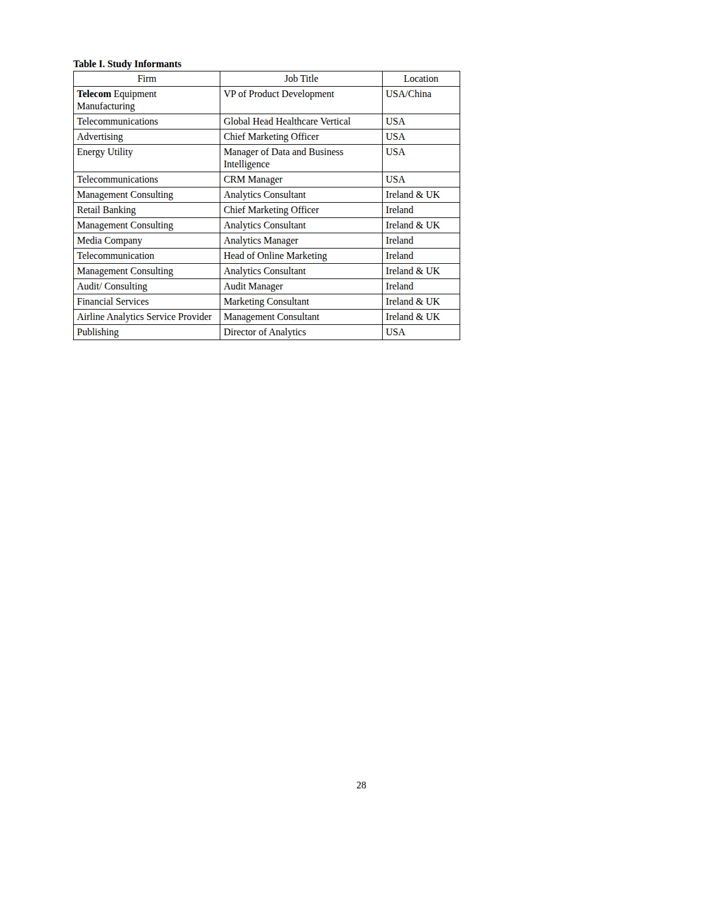Table I. Study Informants
| Firm | Job Title | Location |
| --- | --- | --- |
| Telecom Equipment Manufacturing | VP of Product Development | USA/China |
| Telecommunications | Global Head Healthcare Vertical | USA |
| Advertising | Chief Marketing Officer | USA |
| Energy Utility | Manager of Data and Business Intelligence | USA |
| Telecommunications | CRM Manager | USA |
| Management Consulting | Analytics Consultant | Ireland & UK |
| Retail Banking | Chief Marketing Officer | Ireland |
| Management Consulting | Analytics Consultant | Ireland & UK |
| Media Company | Analytics Manager | Ireland |
| Telecommunication | Head of Online Marketing | Ireland |
| Management Consulting | Analytics Consultant | Ireland & UK |
| Audit/ Consulting | Audit Manager | Ireland |
| Financial Services | Marketing Consultant | Ireland & UK |
| Airline Analytics Service Provider | Management Consultant | Ireland & UK |
| Publishing | Director of Analytics | USA |
28